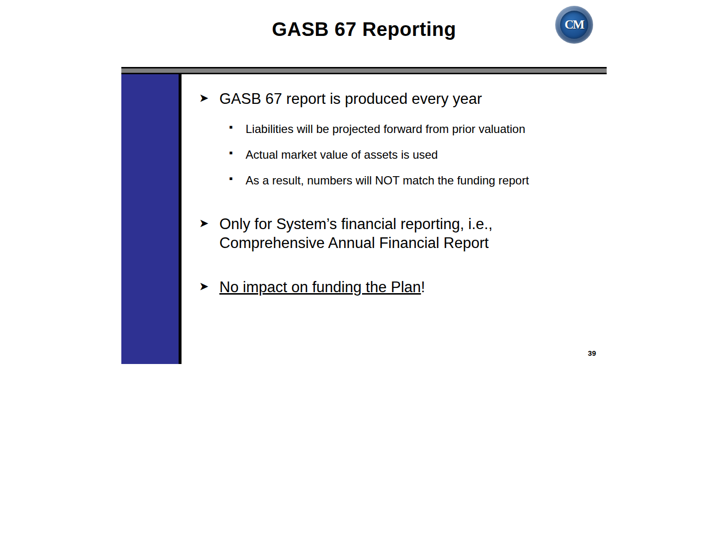GASB 67 Reporting
CM
GASB 67 report is produced every year
Liabilities will be projected forward from prior valuation
Actual market value of assets is used
As a result, numbers will NOT match the funding report
Only for System’s financial reporting, i.e., Comprehensive Annual Financial Report
No impact on funding the Plan!
39